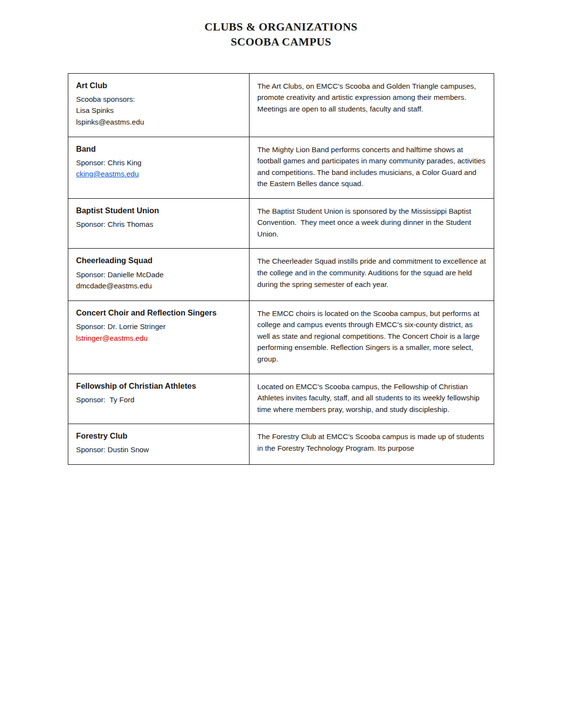CLUBS & ORGANIZATIONS
SCOOBA CAMPUS
| Art Club Scooba sponsors: Lisa Spinks lspinks@eastms.edu | The Art Clubs, on EMCC’s Scooba and Golden Triangle campuses, promote creativity and artistic expression among their members. Meetings are open to all students, faculty and staff. |
| Band Sponsor: Chris King cking@eastms.edu | The Mighty Lion Band performs concerts and halftime shows at football games and participates in many community parades, activities and competitions. The band includes musicians, a Color Guard and the Eastern Belles dance squad. |
| Baptist Student Union Sponsor: Chris Thomas | The Baptist Student Union is sponsored by the Mississippi Baptist Convention. They meet once a week during dinner in the Student Union. |
| Cheerleading Squad Sponsor: Danielle McDade dmcdade@eastms.edu | The Cheerleader Squad instills pride and commitment to excellence at the college and in the community. Auditions for the squad are held during the spring semester of each year. |
| Concert Choir and Reflection Singers Sponsor: Dr. Lorrie Stringer lstringer@eastms.edu | The EMCC choirs is located on the Scooba campus, but performs at college and campus events through EMCC’s six-county district, as well as state and regional competitions. The Concert Choir is a large performing ensemble. Reflection Singers is a smaller, more select, group. |
| Fellowship of Christian Athletes Sponsor: Ty Ford | Located on EMCC’s Scooba campus, the Fellowship of Christian Athletes invites faculty, staff, and all students to its weekly fellowship time where members pray, worship, and study discipleship. |
| Forestry Club Sponsor: Dustin Snow | The Forestry Club at EMCC’s Scooba campus is made up of students in the Forestry Technology Program. Its purpose |